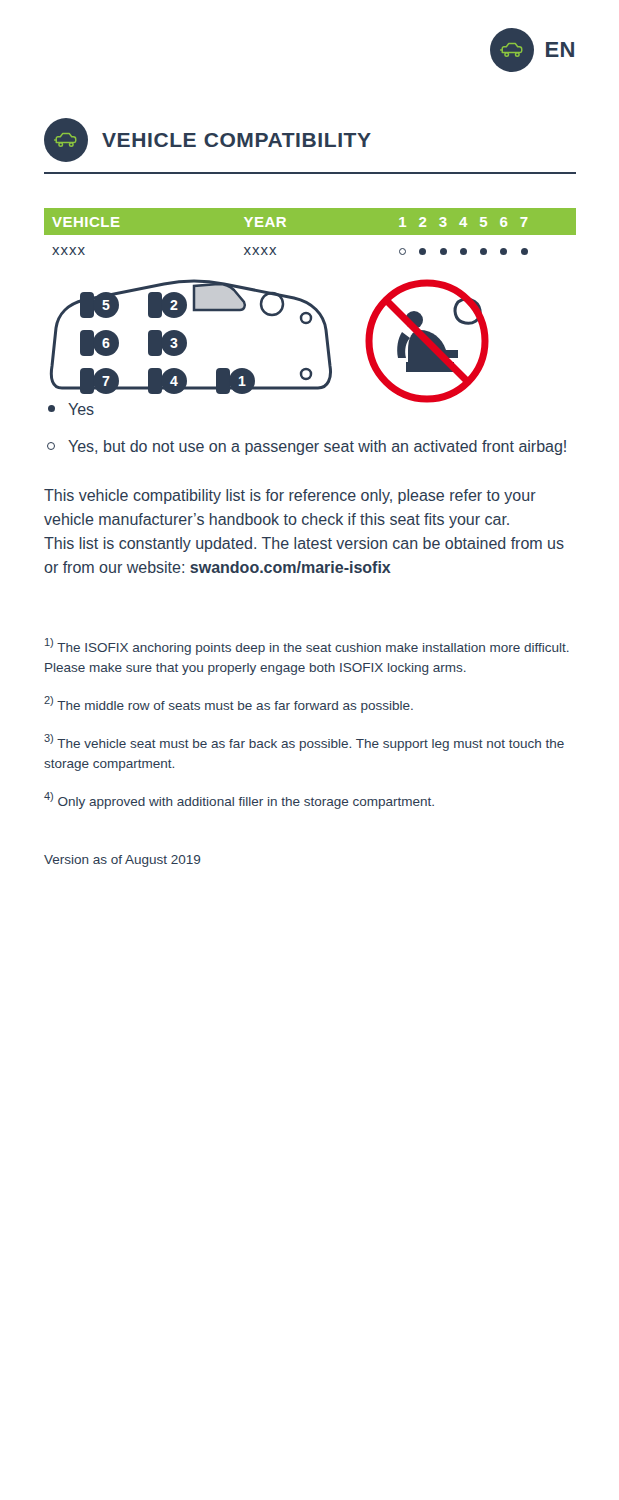EN
VEHICLE COMPATIBILITY
| VEHICLE | YEAR | 1 2 3 4 5 6 7 |
| --- | --- | --- |
| xxxx | xxxx | |
5 6 7 2 3 4 1
Yes
Yes, but do not use on a passenger seat with an activated front airbag!
This vehicle compatibility list is for reference only, please refer to your vehicle manufacturer’s handbook to check if this seat fits your car.
This list is constantly updated. The latest version can be obtained from us or from our website: swandoo.com/marie-isofix
1) The ISOFIX anchoring points deep in the seat cushion make installation more difficult. Please make sure that you properly engage both ISOFIX locking arms.
2) The middle row of seats must be as far forward as possible.
3) The vehicle seat must be as far back as possible. The support leg must not touch the storage compartment.
4) Only approved with additional filler in the storage compartment.
Version as of August 2019